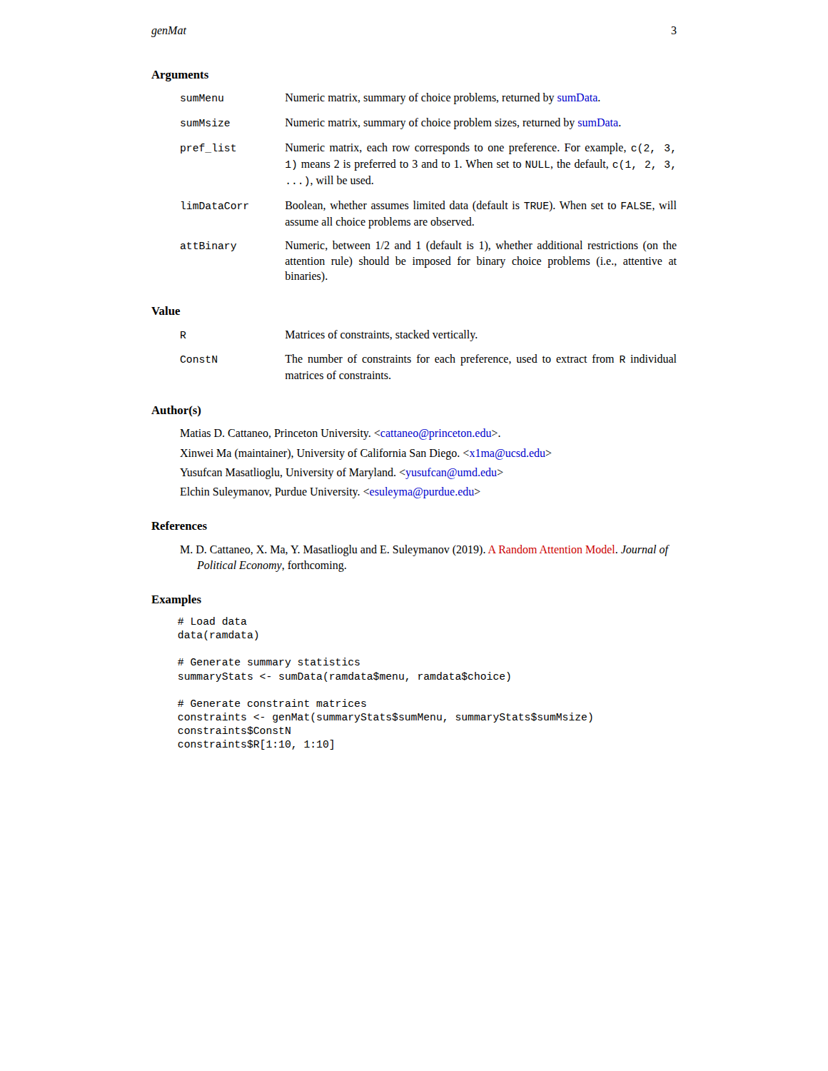genMat 3
Arguments
sumMenu
Numeric matrix, summary of choice problems, returned by sumData.
sumMsize
Numeric matrix, summary of choice problem sizes, returned by sumData.
pref_list
Numeric matrix, each row corresponds to one preference. For example, c(2, 3, 1) means 2 is preferred to 3 and to 1. When set to NULL, the default, c(1, 2, 3, ...), will be used.
limDataCorr
Boolean, whether assumes limited data (default is TRUE). When set to FALSE, will assume all choice problems are observed.
attBinary
Numeric, between 1/2 and 1 (default is 1), whether additional restrictions (on the attention rule) should be imposed for binary choice problems (i.e., attentive at binaries).
Value
R
Matrices of constraints, stacked vertically.
ConstN
The number of constraints for each preference, used to extract from R individual matrices of constraints.
Author(s)
Matias D. Cattaneo, Princeton University. <cattaneo@princeton.edu>.
Xinwei Ma (maintainer), University of California San Diego. <x1ma@ucsd.edu>
Yusufcan Masatlioglu, University of Maryland. <yusufcan@umd.edu>
Elchin Suleymanov, Purdue University. <esuleyma@purdue.edu>
References
M. D. Cattaneo, X. Ma, Y. Masatlioglu and E. Suleymanov (2019). A Random Attention Model. Journal of Political Economy, forthcoming.
Examples
# Load data
data(ramdata)

# Generate summary statistics
summaryStats <- sumData(ramdata$menu, ramdata$choice)

# Generate constraint matrices
constraints <- genMat(summaryStats$sumMenu, summaryStats$sumMsize)
constraints$ConstN
constraints$R[1:10, 1:10]